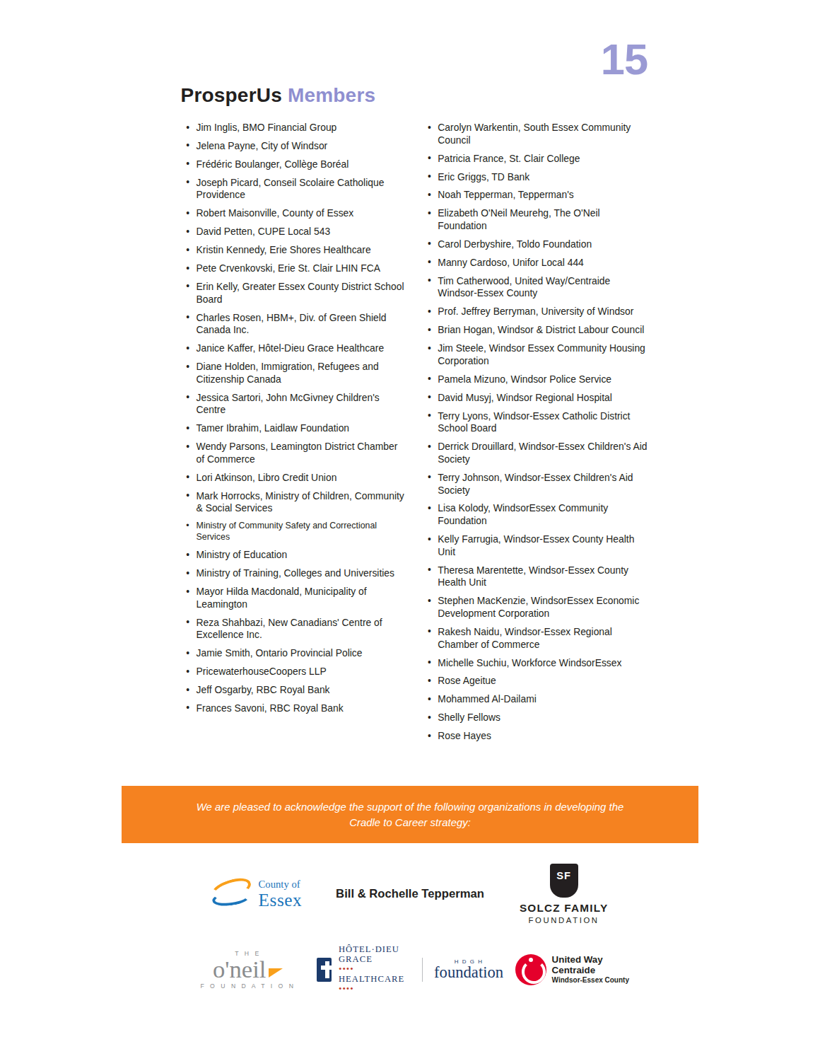15
ProsperUs Members
Jim Inglis, BMO Financial Group
Jelena Payne, City of Windsor
Frédéric Boulanger, Collège Boréal
Joseph Picard, Conseil Scolaire Catholique Providence
Robert Maisonville, County of Essex
David Petten, CUPE Local 543
Kristin Kennedy, Erie Shores Healthcare
Pete Crvenkovski, Erie St. Clair LHIN FCA
Erin Kelly, Greater Essex County District School Board
Charles Rosen, HBM+, Div. of Green Shield Canada Inc.
Janice Kaffer, Hôtel-Dieu Grace Healthcare
Diane Holden, Immigration, Refugees and Citizenship Canada
Jessica Sartori, John McGivney Children's Centre
Tamer Ibrahim, Laidlaw Foundation
Wendy Parsons, Leamington District Chamber of Commerce
Lori Atkinson, Libro Credit Union
Mark Horrocks, Ministry of Children, Community & Social Services
Ministry of Community Safety and Correctional Services
Ministry of Education
Ministry of Training, Colleges and Universities
Mayor Hilda Macdonald, Municipality of Leamington
Reza Shahbazi, New Canadians' Centre of Excellence Inc.
Jamie Smith, Ontario Provincial Police
PricewaterhouseCoopers LLP
Jeff Osgarby, RBC Royal Bank
Frances Savoni, RBC Royal Bank
Carolyn Warkentin, South Essex Community Council
Patricia France, St. Clair College
Eric Griggs, TD Bank
Noah Tepperman, Tepperman's
Elizabeth O'Neil Meurehg, The O'Neil Foundation
Carol Derbyshire, Toldo Foundation
Manny Cardoso, Unifor Local 444
Tim Catherwood, United Way/Centraide Windsor-Essex County
Prof. Jeffrey Berryman, University of Windsor
Brian Hogan, Windsor & District Labour Council
Jim Steele, Windsor Essex Community Housing Corporation
Pamela Mizuno, Windsor Police Service
David Musyj, Windsor Regional Hospital
Terry Lyons, Windsor-Essex Catholic District School Board
Derrick Drouillard, Windsor-Essex Children's Aid Society
Terry Johnson, Windsor-Essex Children's Aid Society
Lisa Kolody, WindsorEssex Community Foundation
Kelly Farrugia, Windsor-Essex County Health Unit
Theresa Marentette, Windsor-Essex County Health Unit
Stephen MacKenzie, WindsorEssex Economic Development Corporation
Rakesh Naidu, Windsor-Essex Regional Chamber of Commerce
Michelle Suchiu, Workforce WindsorEssex
Rose Ageitue
Mohammed Al-Dailami
Shelly Fellows
Rose Hayes
We are pleased to acknowledge the support of the following organizations in developing the
Cradle to Career strategy:
County of
Essex
Bill & Rochelle Tepperman
SOLCZ FAMILY
FOUNDATION
T H E
o'neil
F O U N D A T I O N
HÔTEL·DIEU GRACE
•••• HEALTHCARE ••••
H D G H
foundation
United Way
Centraide
Windsor-Essex County